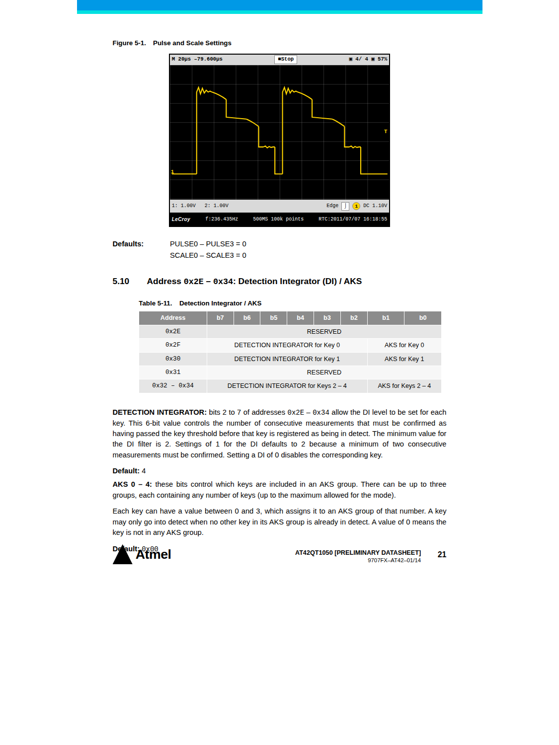Figure 5-1. Pulse and Scale Settings
M 20µs –79.600µs ■Stop ▣ 4/ 4 ▣ 57%
1
T
1: 1.00V 2: 1.00V Edge⌡1 DC 1.10V
LeCroy f:236.435Hz 500MS 100k points RTC:2011/07/07 16:18:55
| Defaults: | PULSE0 – PULSE3 = 0 |
| | SCALE0 – SCALE3 = 0 |
5.10 Address 0x2E – 0x34: Detection Integrator (DI) / AKS
Table 5-11. Detection Integrator / AKS
| Address | b7 | b6 | b5 | b4 | b3 | b2 | b1 | b0 |
| --- | --- | --- | --- | --- | --- | --- | --- | --- |
| 0x2E | RESERVED |
| 0x2F | DETECTION INTEGRATOR for Key 0 | AKS for Key 0 |
| 0x30 | DETECTION INTEGRATOR for Key 1 | AKS for Key 1 |
| 0x31 | RESERVED |
| 0x32 – 0x34 | DETECTION INTEGRATOR for Keys 2 – 4 | AKS for Keys 2 – 4 |
DETECTION INTEGRATOR: bits 2 to 7 of addresses 0x2E – 0x34 allow the DI level to be set for each key. This 6-bit value controls the number of consecutive measurements that must be confirmed as having passed the key threshold before that key is registered as being in detect. The minimum value for the DI filter is 2. Settings of 1 for the DI defaults to 2 because a minimum of two consecutive measurements must be confirmed. Setting a DI of 0 disables the corresponding key.
Default: 4
AKS 0 – 4: these bits control which keys are included in an AKS group. There can be up to three groups, each containing any number of keys (up to the maximum allowed for the mode).
Each key can have a value between 0 and 3, which assigns it to an AKS group of that number. A key may only go into detect when no other key in its AKS group is already in detect. A value of 0 means the key is not in any AKS group.
Default: 0x00
Atmel
AT42QT1050 [PRELIMINARY DATASHEET]
9707FX–AT42–01/14
21